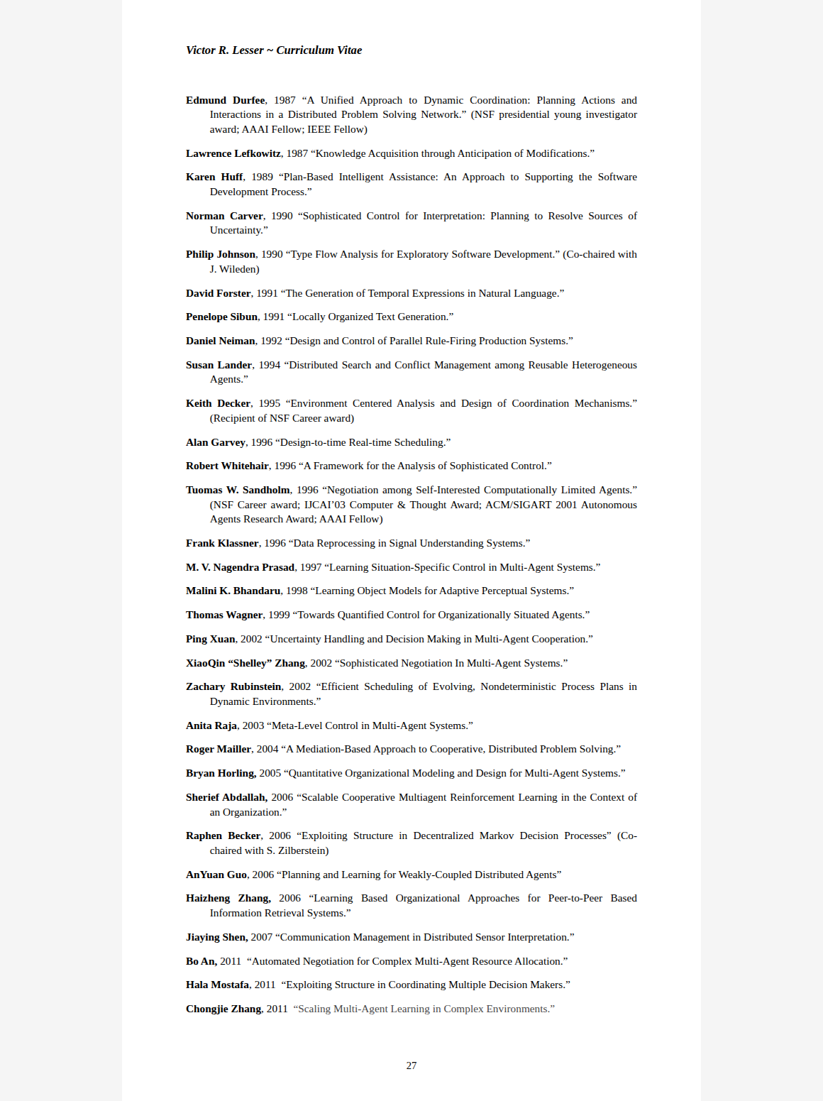Victor R. Lesser ~ Curriculum Vitae
Edmund Durfee, 1987 “A Unified Approach to Dynamic Coordination: Planning Actions and Interactions in a Distributed Problem Solving Network.” (NSF presidential young investigator award; AAAI Fellow; IEEE Fellow)
Lawrence Lefkowitz, 1987 “Knowledge Acquisition through Anticipation of Modifications.”
Karen Huff, 1989 “Plan-Based Intelligent Assistance: An Approach to Supporting the Software Development Process.”
Norman Carver, 1990 “Sophisticated Control for Interpretation: Planning to Resolve Sources of Uncertainty.”
Philip Johnson, 1990 “Type Flow Analysis for Exploratory Software Development.” (Co-chaired with J. Wileden)
David Forster, 1991 “The Generation of Temporal Expressions in Natural Language.”
Penelope Sibun, 1991 “Locally Organized Text Generation.”
Daniel Neiman, 1992 “Design and Control of Parallel Rule-Firing Production Systems.”
Susan Lander, 1994 “Distributed Search and Conflict Management among Reusable Heterogeneous Agents.”
Keith Decker, 1995 “Environment Centered Analysis and Design of Coordination Mechanisms.” (Recipient of NSF Career award)
Alan Garvey, 1996 “Design-to-time Real-time Scheduling.”
Robert Whitehair, 1996 “A Framework for the Analysis of Sophisticated Control.”
Tuomas W. Sandholm, 1996 “Negotiation among Self-Interested Computationally Limited Agents.” (NSF Career award; IJCAI’03 Computer & Thought Award; ACM/SIGART 2001 Autonomous Agents Research Award; AAAI Fellow)
Frank Klassner, 1996 “Data Reprocessing in Signal Understanding Systems.”
M. V. Nagendra Prasad, 1997 “Learning Situation-Specific Control in Multi-Agent Systems.”
Malini K. Bhandaru, 1998 “Learning Object Models for Adaptive Perceptual Systems.”
Thomas Wagner, 1999 “Towards Quantified Control for Organizationally Situated Agents.”
Ping Xuan, 2002 “Uncertainty Handling and Decision Making in Multi-Agent Cooperation.”
XiaoQin “Shelley” Zhang, 2002 “Sophisticated Negotiation In Multi-Agent Systems.”
Zachary Rubinstein, 2002 “Efficient Scheduling of Evolving, Nondeterministic Process Plans in Dynamic Environments.”
Anita Raja, 2003 “Meta-Level Control in Multi-Agent Systems.”
Roger Mailler, 2004 “A Mediation-Based Approach to Cooperative, Distributed Problem Solving.”
Bryan Horling, 2005 “Quantitative Organizational Modeling and Design for Multi-Agent Systems.”
Sherief Abdallah, 2006 “Scalable Cooperative Multiagent Reinforcement Learning in the Context of an Organization.”
Raphen Becker, 2006 “Exploiting Structure in Decentralized Markov Decision Processes” (Co-chaired with S. Zilberstein)
AnYuan Guo, 2006 “Planning and Learning for Weakly-Coupled Distributed Agents”
Haizheng Zhang, 2006 “Learning Based Organizational Approaches for Peer-to-Peer Based Information Retrieval Systems.”
Jiaying Shen, 2007 “Communication Management in Distributed Sensor Interpretation.”
Bo An, 2011 “Automated Negotiation for Complex Multi-Agent Resource Allocation.”
Hala Mostafa, 2011 “Exploiting Structure in Coordinating Multiple Decision Makers.”
Chongjie Zhang, 2011 “Scaling Multi-Agent Learning in Complex Environments.”
27